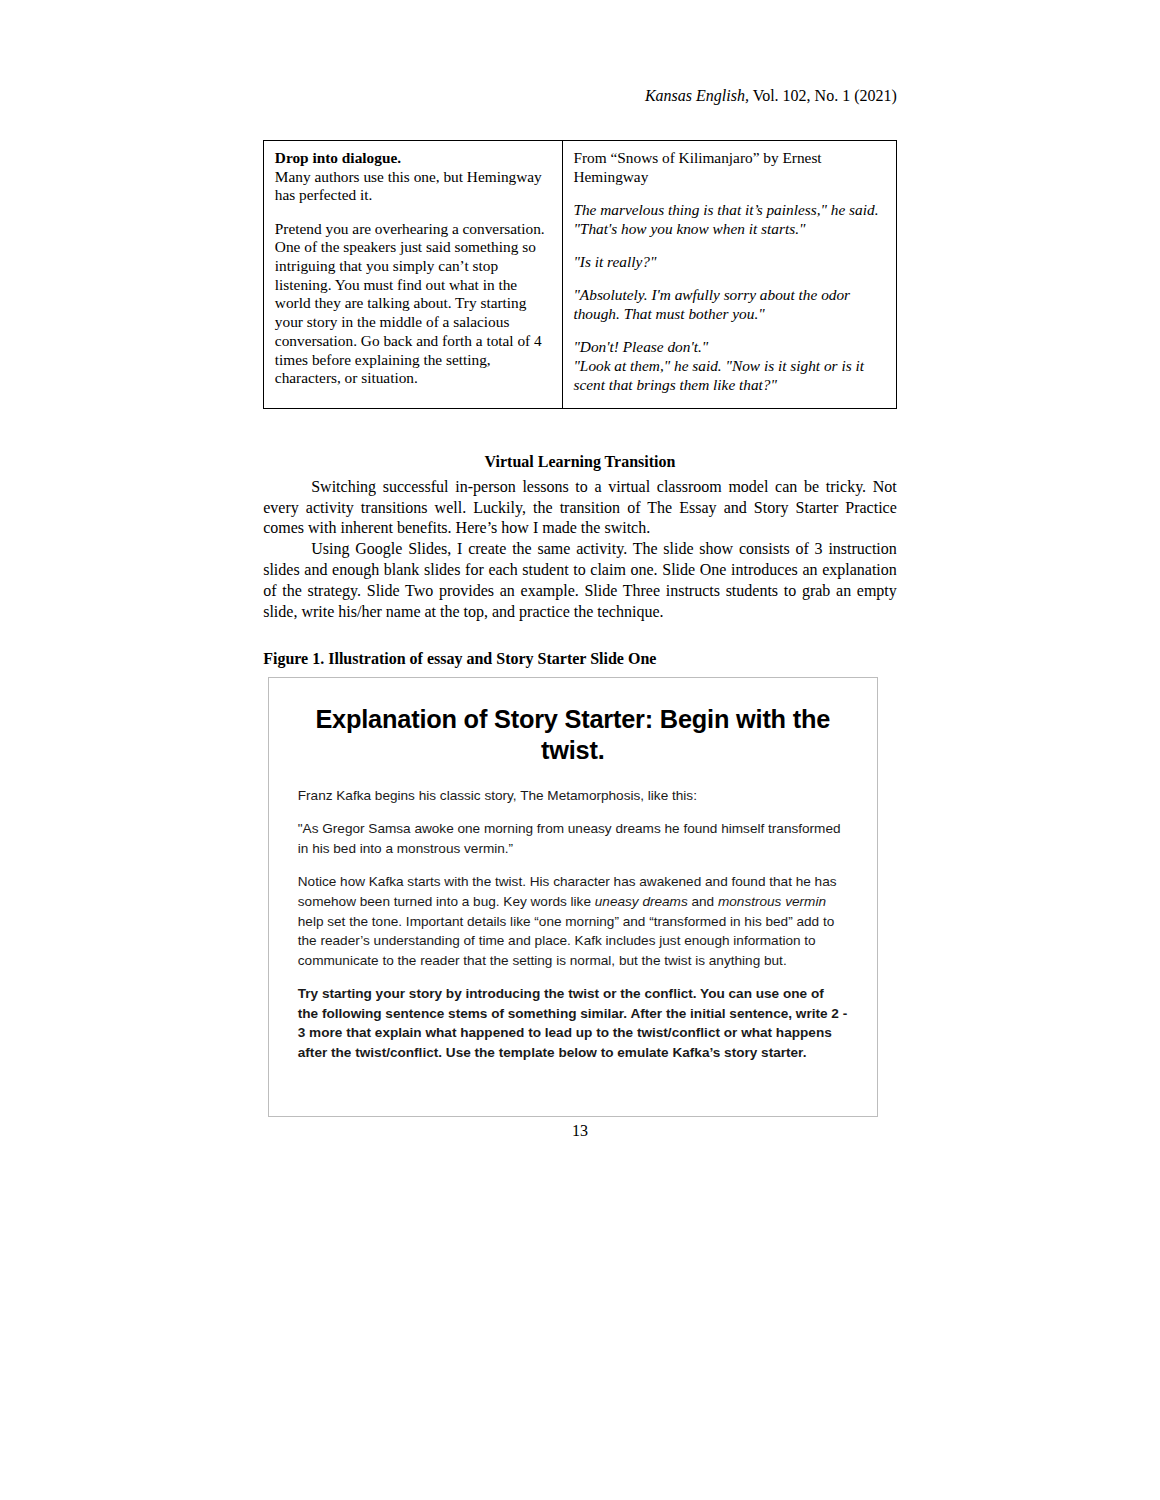Kansas English, Vol. 102, No. 1 (2021)
| Drop into dialogue. Many authors use this one, but Hemingway has perfected it. Pretend you are overhearing a conversation. One of the speakers just said something so intriguing that you simply can’t stop listening. You must find out what in the world they are talking about. Try starting your story in the middle of a salacious conversation. Go back and forth a total of 4 times before explaining the setting, characters, or situation. | From “Snows of Kilimanjaro” by Ernest Hemingway The marvelous thing is that it’s painless," he said. "That's how you know when it starts." "Is it really?" "Absolutely. I'm awfully sorry about the odor though. That must bother you." "Don't! Please don't." "Look at them," he said. "Now is it sight or is it scent that brings them like that?" |
Virtual Learning Transition
Switching successful in-person lessons to a virtual classroom model can be tricky. Not every activity transitions well. Luckily, the transition of The Essay and Story Starter Practice comes with inherent benefits. Here’s how I made the switch.
Using Google Slides, I create the same activity. The slide show consists of 3 instruction slides and enough blank slides for each student to claim one. Slide One introduces an explanation of the strategy. Slide Two provides an example. Slide Three instructs students to grab an empty slide, write his/her name at the top, and practice the technique.
Figure 1. Illustration of essay and Story Starter Slide One
Explanation of Story Starter: Begin with the twist.
Franz Kafka begins his classic story, The Metamorphosis, like this:
"As Gregor Samsa awoke one morning from uneasy dreams he found himself transformed in his bed into a monstrous vermin.”
Notice how Kafka starts with the twist. His character has awakened and found that he has somehow been turned into a bug. Key words like uneasy dreams and monstrous vermin help set the tone. Important details like “one morning” and “transformed in his bed” add to the reader’s understanding of time and place. Kafk includes just enough information to communicate to the reader that the setting is normal, but the twist is anything but.
Try starting your story by introducing the twist or the conflict. You can use one of the following sentence stems of something similar. After the initial sentence, write 2 - 3 more that explain what happened to lead up to the twist/conflict or what happens after the twist/conflict. Use the template below to emulate Kafka’s story starter.
13